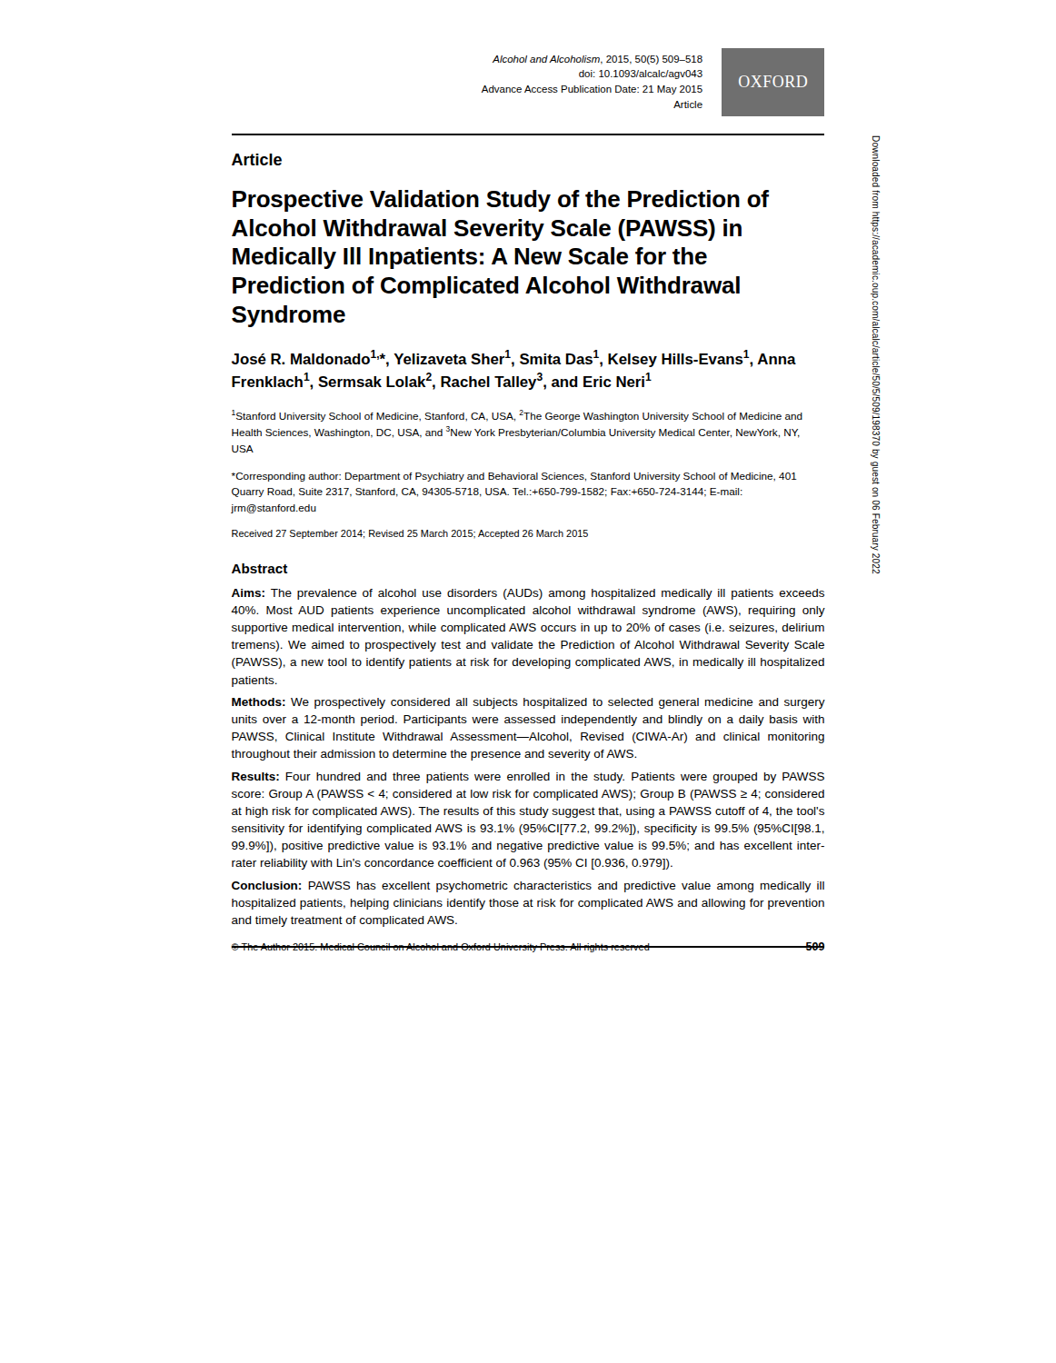Alcohol and Alcoholism, 2015, 50(5) 509–518
doi: 10.1093/alcalc/agv043
Advance Access Publication Date: 21 May 2015
Article
OXFORD
Article
Prospective Validation Study of the Prediction of Alcohol Withdrawal Severity Scale (PAWSS) in Medically Ill Inpatients: A New Scale for the Prediction of Complicated Alcohol Withdrawal Syndrome
José R. Maldonado1,*, Yelizaveta Sher1, Smita Das1, Kelsey Hills-Evans1, Anna Frenklach1, Sermsak Lolak2, Rachel Talley3, and Eric Neri1
1Stanford University School of Medicine, Stanford, CA, USA, 2The George Washington University School of Medicine and Health Sciences, Washington, DC, USA, and 3New York Presbyterian/Columbia University Medical Center, NewYork, NY, USA
*Corresponding author: Department of Psychiatry and Behavioral Sciences, Stanford University School of Medicine, 401 Quarry Road, Suite 2317, Stanford, CA, 94305-5718, USA. Tel.:+650-799-1582; Fax:+650-724-3144; E-mail: jrm@stanford.edu
Received 27 September 2014; Revised 25 March 2015; Accepted 26 March 2015
Abstract
Aims: The prevalence of alcohol use disorders (AUDs) among hospitalized medically ill patients exceeds 40%. Most AUD patients experience uncomplicated alcohol withdrawal syndrome (AWS), requiring only supportive medical intervention, while complicated AWS occurs in up to 20% of cases (i.e. seizures, delirium tremens). We aimed to prospectively test and validate the Prediction of Alcohol Withdrawal Severity Scale (PAWSS), a new tool to identify patients at risk for developing complicated AWS, in medically ill hospitalized patients.
Methods: We prospectively considered all subjects hospitalized to selected general medicine and surgery units over a 12-month period. Participants were assessed independently and blindly on a daily basis with PAWSS, Clinical Institute Withdrawal Assessment—Alcohol, Revised (CIWA-Ar) and clinical monitoring throughout their admission to determine the presence and severity of AWS.
Results: Four hundred and three patients were enrolled in the study. Patients were grouped by PAWSS score: Group A (PAWSS < 4; considered at low risk for complicated AWS); Group B (PAWSS ≥ 4; considered at high risk for complicated AWS). The results of this study suggest that, using a PAWSS cutoff of 4, the tool's sensitivity for identifying complicated AWS is 93.1% (95%CI[77.2, 99.2%]), specificity is 99.5% (95%CI[98.1, 99.9%]), positive predictive value is 93.1% and negative predictive value is 99.5%; and has excellent inter-rater reliability with Lin's concordance coefficient of 0.963 (95% CI [0.936, 0.979]).
Conclusion: PAWSS has excellent psychometric characteristics and predictive value among medically ill hospitalized patients, helping clinicians identify those at risk for complicated AWS and allowing for prevention and timely treatment of complicated AWS.
© The Author 2015. Medical Council on Alcohol and Oxford University Press. All rights reserved
509
Downloaded from https://academic.oup.com/alcalc/article/50/5/509/198370 by guest on 06 February 2022